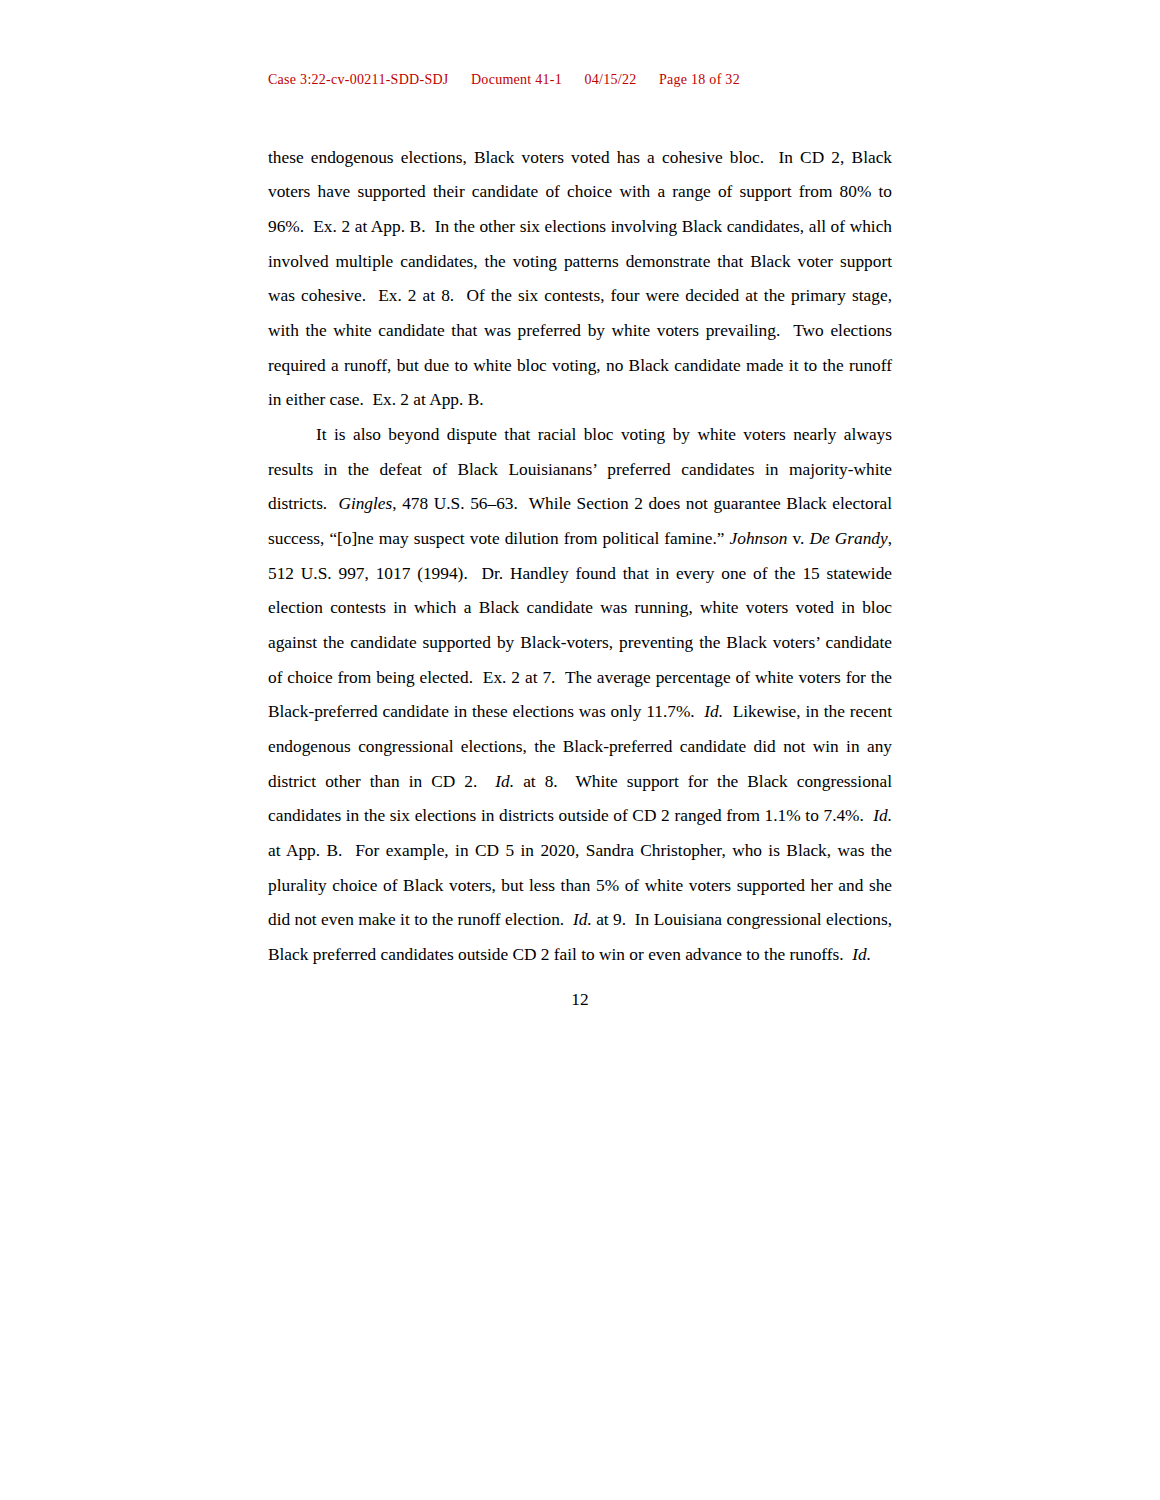Case 3:22-cv-00211-SDD-SDJ Document 41-1 04/15/22 Page 18 of 32
these endogenous elections, Black voters voted has a cohesive bloc. In CD 2, Black voters have supported their candidate of choice with a range of support from 80% to 96%. Ex. 2 at App. B. In the other six elections involving Black candidates, all of which involved multiple candidates, the voting patterns demonstrate that Black voter support was cohesive. Ex. 2 at 8. Of the six contests, four were decided at the primary stage, with the white candidate that was preferred by white voters prevailing. Two elections required a runoff, but due to white bloc voting, no Black candidate made it to the runoff in either case. Ex. 2 at App. B.
It is also beyond dispute that racial bloc voting by white voters nearly always results in the defeat of Black Louisianans’ preferred candidates in majority-white districts. Gingles, 478 U.S. 56–63. While Section 2 does not guarantee Black electoral success, “[o]ne may suspect vote dilution from political famine.” Johnson v. De Grandy, 512 U.S. 997, 1017 (1994). Dr. Handley found that in every one of the 15 statewide election contests in which a Black candidate was running, white voters voted in bloc against the candidate supported by Black-voters, preventing the Black voters’ candidate of choice from being elected. Ex. 2 at 7. The average percentage of white voters for the Black-preferred candidate in these elections was only 11.7%. Id. Likewise, in the recent endogenous congressional elections, the Black-preferred candidate did not win in any district other than in CD 2. Id. at 8. White support for the Black congressional candidates in the six elections in districts outside of CD 2 ranged from 1.1% to 7.4%. Id. at App. B. For example, in CD 5 in 2020, Sandra Christopher, who is Black, was the plurality choice of Black voters, but less than 5% of white voters supported her and she did not even make it to the runoff election. Id. at 9. In Louisiana congressional elections, Black preferred candidates outside CD 2 fail to win or even advance to the runoffs. Id.
12